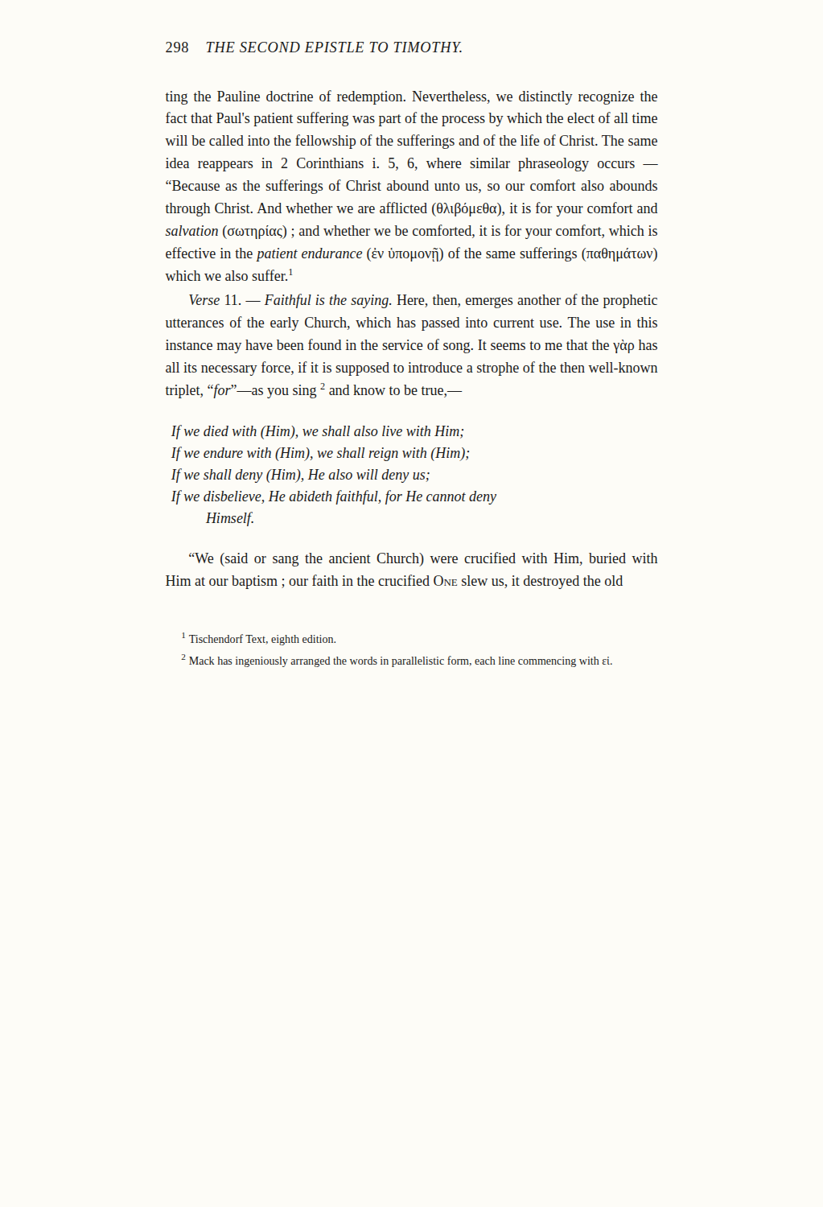298 THE SECOND EPISTLE TO TIMOTHY.
ting the Pauline doctrine of redemption. Nevertheless, we distinctly recognize the fact that Paul's patient suffering was part of the process by which the elect of all time will be called into the fellowship of the sufferings and of the life of Christ. The same idea reappears in 2 Corinthians i. 5, 6, where similar phraseology occurs — “Because as the sufferings of Christ abound unto us, so our comfort also abounds through Christ. And whether we are afflicted (θλιβόμεθα), it is for your comfort and salvation (σωτηρίας) ; and whether we be comforted, it is for your comfort, which is effective in the patient endurance (ἐν ὑπομονῇ) of the same sufferings (παθημάτων) which we also suffer.1
Verse 11. — Faithful is the saying. Here, then, emerges another of the prophetic utterances of the early Church, which has passed into current use. The use in this instance may have been found in the service of song. It seems to me that the γὰρ has all its necessary force, if it is supposed to introduce a strophe of the then well-known triplet, “for”—as you sing 2 and know to be true,—
If we died with (Him), we shall also live with Him; If we endure with (Him), we shall reign with (Him); If we shall deny (Him), He also will deny us; If we disbelieve, He abideth faithful, for He cannot deny Himself.
“We (said or sang the ancient Church) were crucified with Him, buried with Him at our baptism ; our faith in the crucified One slew us, it destroyed the old
1 Tischendorf Text, eighth edition.
2 Mack has ingeniously arranged the words in parallelistic form, each line commencing with εἰ.